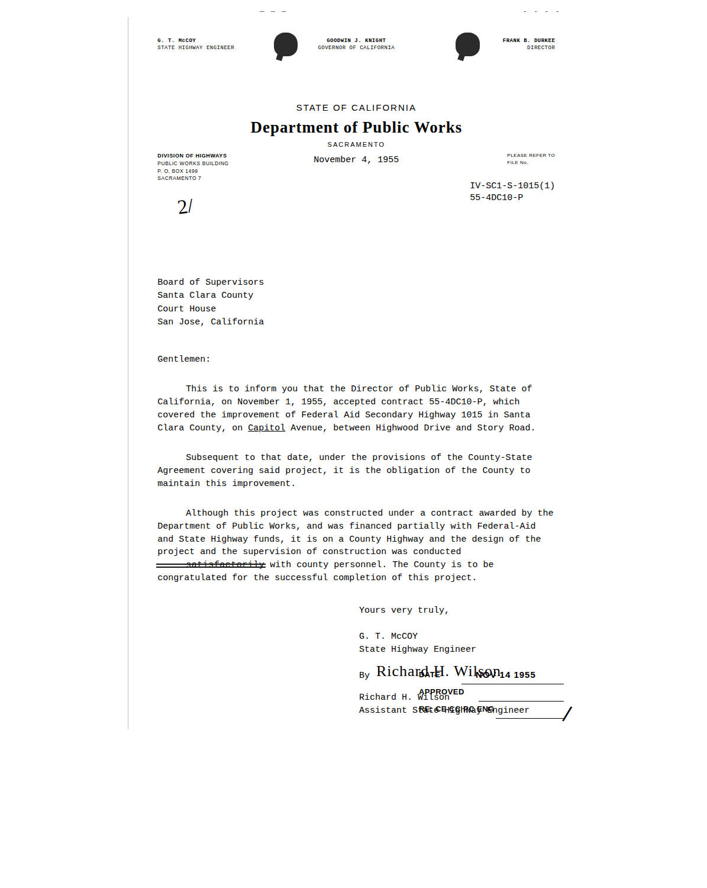— — —
- - - -
G. T. McCOY
STATE HIGHWAY ENGINEER
GOODWIN J. KNIGHT
GOVERNOR OF CALIFORNIA
FRANK B. DURKEE
DIRECTOR
STATE OF CALIFORNIA
Department of Public Works
SACRAMENTO
DIVISION OF HIGHWAYS
PUBLIC WORKS BUILDING
P. O. BOX 1499
SACRAMENTO 7
2/
November 4, 1955
PLEASE REFER TO
FILE No.
IV-SC1-S-1015(1) 55-4DC10-P
Board of Supervisors Santa Clara County Court House San Jose, California
Gentlemen:
This is to inform you that the Director of Public Works, State of California, on November 1, 1955, accepted contract 55-4DC10-P, which covered the improvement of Federal Aid Secondary Highway 1015 in Santa Clara County, on Capitol Avenue, between Highwood Drive and Story Road.
Subsequent to that date, under the provisions of the County-State Agreement covering said project, it is the obligation of the County to maintain this improvement.
Although this project was constructed under a contract awarded by the Department of Public Works, and was financed partially with Federal-Aid and State Highway funds, it is on a County Highway and the design of the project and the supervision of construction was conducted satisfactorily with county personnel. The County is to be congratulated for the successful completion of this project.
Yours very truly,
G. T. McCOY
State Highway Engineer
By Richard H. Wilson
Richard H. Wilson
Assistant State Highway Engineer
DATE NOV 14 1955
APPROVED
RE: CE CC PC ENG /